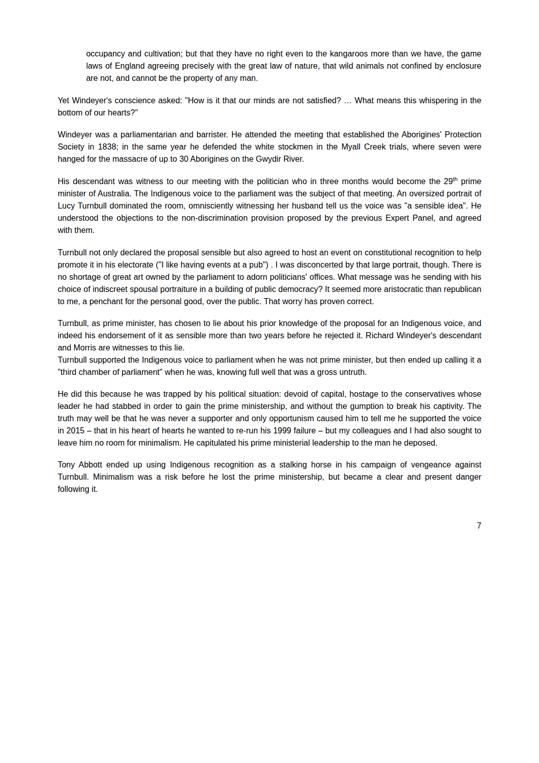occupancy and cultivation; but that they have no right even to the kangaroos more than we have, the game laws of England agreeing precisely with the great law of nature, that wild animals not confined by enclosure are not, and cannot be the property of any man.
Yet Windeyer's conscience asked: "How is it that our minds are not satisfied? … What means this whispering in the bottom of our hearts?"
Windeyer was a parliamentarian and barrister. He attended the meeting that established the Aborigines' Protection Society in 1838; in the same year he defended the white stockmen in the Myall Creek trials, where seven were hanged for the massacre of up to 30 Aborigines on the Gwydir River.
His descendant was witness to our meeting with the politician who in three months would become the 29th prime minister of Australia. The Indigenous voice to the parliament was the subject of that meeting. An oversized portrait of Lucy Turnbull dominated the room, omnisciently witnessing her husband tell us the voice was "a sensible idea". He understood the objections to the non-discrimination provision proposed by the previous Expert Panel, and agreed with them.
Turnbull not only declared the proposal sensible but also agreed to host an event on constitutional recognition to help promote it in his electorate ("I like having events at a pub") . I was disconcerted by that large portrait, though. There is no shortage of great art owned by the parliament to adorn politicians' offices. What message was he sending with his choice of indiscreet spousal portraiture in a building of public democracy? It seemed more aristocratic than republican to me, a penchant for the personal good, over the public. That worry has proven correct.
Turnbull, as prime minister, has chosen to lie about his prior knowledge of the proposal for an Indigenous voice, and indeed his endorsement of it as sensible more than two years before he rejected it. Richard Windeyer's descendant and Morris are witnesses to this lie.
Turnbull supported the Indigenous voice to parliament when he was not prime minister, but then ended up calling it a "third chamber of parliament" when he was, knowing full well that was a gross untruth.
He did this because he was trapped by his political situation: devoid of capital, hostage to the conservatives whose leader he had stabbed in order to gain the prime ministership, and without the gumption to break his captivity. The truth may well be that he was never a supporter and only opportunism caused him to tell me he supported the voice in 2015 – that in his heart of hearts he wanted to re-run his 1999 failure – but my colleagues and I had also sought to leave him no room for minimalism. He capitulated his prime ministerial leadership to the man he deposed.
Tony Abbott ended up using Indigenous recognition as a stalking horse in his campaign of vengeance against Turnbull. Minimalism was a risk before he lost the prime ministership, but became a clear and present danger following it.
7